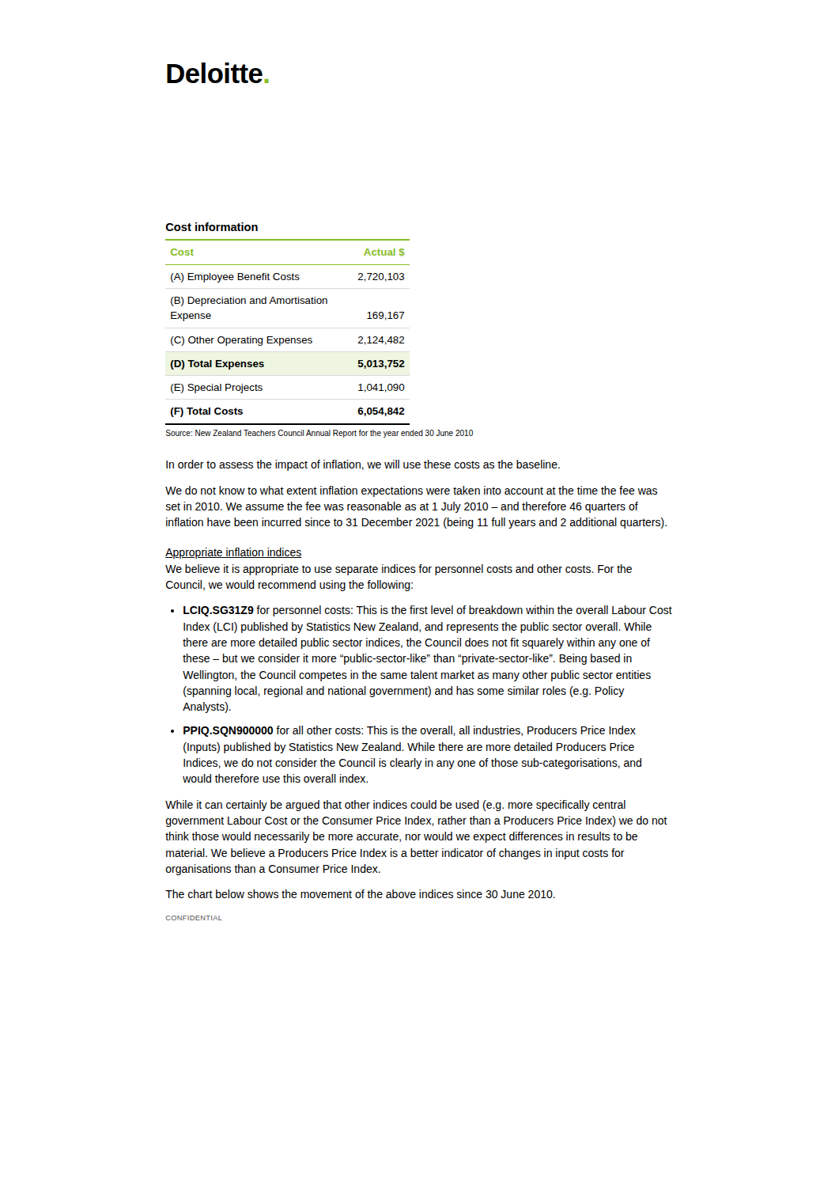Deloitte.
Cost information
| Cost | Actual $ |
| --- | --- |
| (A) Employee Benefit Costs | 2,720,103 |
| (B) Depreciation and Amortisation Expense | 169,167 |
| (C) Other Operating Expenses | 2,124,482 |
| (D) Total Expenses | 5,013,752 |
| (E) Special Projects | 1,041,090 |
| (F) Total Costs | 6,054,842 |
Source: New Zealand Teachers Council Annual Report for the year ended 30 June 2010
In order to assess the impact of inflation, we will use these costs as the baseline.
We do not know to what extent inflation expectations were taken into account at the time the fee was set in 2010. We assume the fee was reasonable as at 1 July 2010 – and therefore 46 quarters of inflation have been incurred since to 31 December 2021 (being 11 full years and 2 additional quarters).
Appropriate inflation indices
We believe it is appropriate to use separate indices for personnel costs and other costs. For the Council, we would recommend using the following:
LCIQ.SG31Z9 for personnel costs: This is the first level of breakdown within the overall Labour Cost Index (LCI) published by Statistics New Zealand, and represents the public sector overall. While there are more detailed public sector indices, the Council does not fit squarely within any one of these – but we consider it more “public-sector-like” than “private-sector-like”. Being based in Wellington, the Council competes in the same talent market as many other public sector entities (spanning local, regional and national government) and has some similar roles (e.g. Policy Analysts).
PPIQ.SQN900000 for all other costs: This is the overall, all industries, Producers Price Index (Inputs) published by Statistics New Zealand. While there are more detailed Producers Price Indices, we do not consider the Council is clearly in any one of those sub-categorisations, and would therefore use this overall index.
While it can certainly be argued that other indices could be used (e.g. more specifically central government Labour Cost or the Consumer Price Index, rather than a Producers Price Index) we do not think those would necessarily be more accurate, nor would we expect differences in results to be material. We believe a Producers Price Index is a better indicator of changes in input costs for organisations than a Consumer Price Index.
The chart below shows the movement of the above indices since 30 June 2010.
CONFIDENTIAL